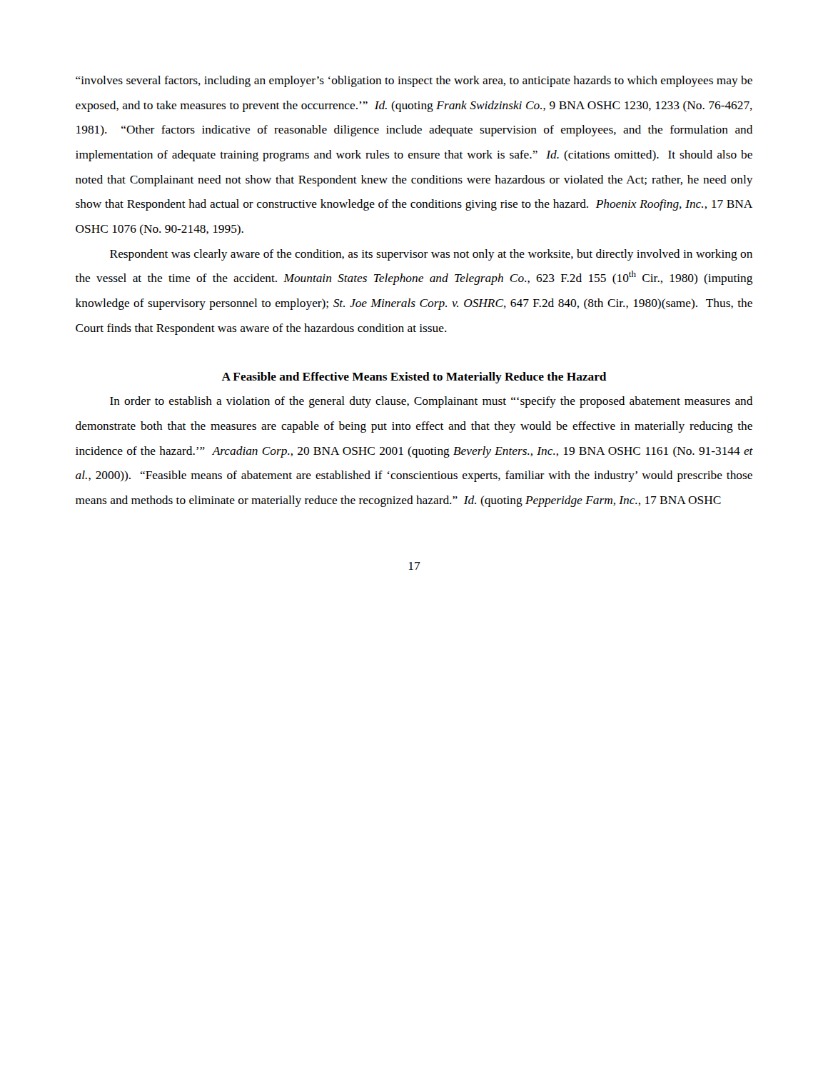“involves several factors, including an employer’s ‘obligation to inspect the work area, to anticipate hazards to which employees may be exposed, and to take measures to prevent the occurrence.’” Id. (quoting Frank Swidzinski Co., 9 BNA OSHC 1230, 1233 (No. 76-4627, 1981). “Other factors indicative of reasonable diligence include adequate supervision of employees, and the formulation and implementation of adequate training programs and work rules to ensure that work is safe.” Id. (citations omitted). It should also be noted that Complainant need not show that Respondent knew the conditions were hazardous or violated the Act; rather, he need only show that Respondent had actual or constructive knowledge of the conditions giving rise to the hazard. Phoenix Roofing, Inc., 17 BNA OSHC 1076 (No. 90-2148, 1995).
Respondent was clearly aware of the condition, as its supervisor was not only at the worksite, but directly involved in working on the vessel at the time of the accident. Mountain States Telephone and Telegraph Co., 623 F.2d 155 (10th Cir., 1980) (imputing knowledge of supervisory personnel to employer); St. Joe Minerals Corp. v. OSHRC, 647 F.2d 840, (8th Cir., 1980)(same). Thus, the Court finds that Respondent was aware of the hazardous condition at issue.
A Feasible and Effective Means Existed to Materially Reduce the Hazard
In order to establish a violation of the general duty clause, Complainant must “‘specify the proposed abatement measures and demonstrate both that the measures are capable of being put into effect and that they would be effective in materially reducing the incidence of the hazard.’” Arcadian Corp., 20 BNA OSHC 2001 (quoting Beverly Enters., Inc., 19 BNA OSHC 1161 (No. 91-3144 et al., 2000)). “Feasible means of abatement are established if ‘conscientious experts, familiar with the industry’ would prescribe those means and methods to eliminate or materially reduce the recognized hazard.” Id. (quoting Pepperidge Farm, Inc., 17 BNA OSHC
17